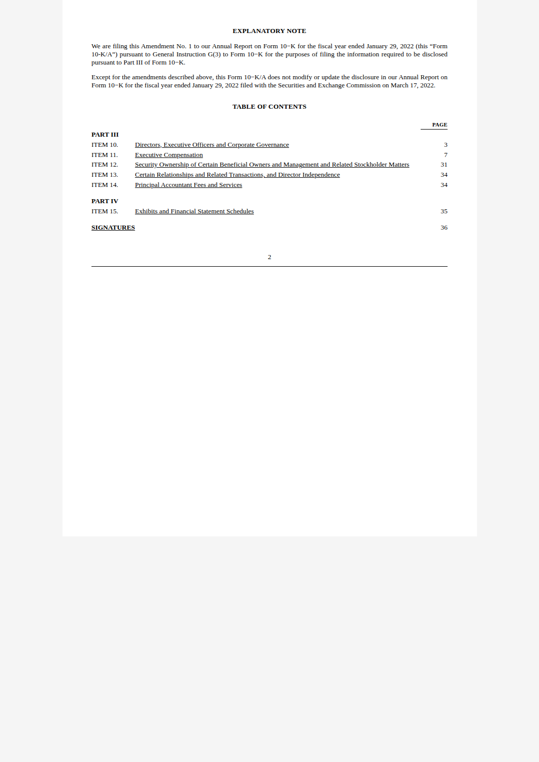EXPLANATORY NOTE
We are filing this Amendment No. 1 to our Annual Report on Form 10−K for the fiscal year ended January 29, 2022 (this “Form 10-K/A”) pursuant to General Instruction G(3) to Form 10−K for the purposes of filing the information required to be disclosed pursuant to Part III of Form 10−K.
Except for the amendments described above, this Form 10−K/A does not modify or update the disclosure in our Annual Report on Form 10−K for the fiscal year ended January 29, 2022 filed with the Securities and Exchange Commission on March 17, 2022.
TABLE OF CONTENTS
| | | PAGE |
| PART III | | |
| ITEM 10. | Directors, Executive Officers and Corporate Governance | 3 |
| ITEM 11. | Executive Compensation | 7 |
| ITEM 12. | Security Ownership of Certain Beneficial Owners and Management and Related Stockholder Matters | 31 |
| ITEM 13. | Certain Relationships and Related Transactions, and Director Independence | 34 |
| ITEM 14. | Principal Accountant Fees and Services | 34 |
| PART IV | | |
| ITEM 15. | Exhibits and Financial Statement Schedules | 35 |
| SIGNATURES | | 36 |
2